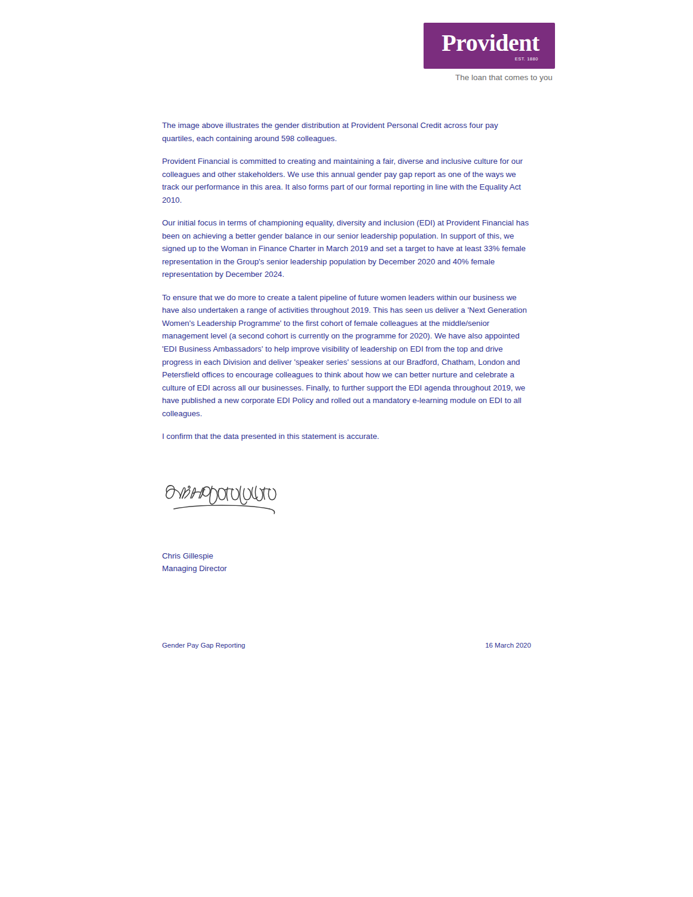Provident
EST. 1880
The loan that comes to you
The image above illustrates the gender distribution at Provident Personal Credit across four pay quartiles, each containing around 598 colleagues.
Provident Financial is committed to creating and maintaining a fair, diverse and inclusive culture for our colleagues and other stakeholders. We use this annual gender pay gap report as one of the ways we track our performance in this area. It also forms part of our formal reporting in line with the Equality Act 2010.
Our initial focus in terms of championing equality, diversity and inclusion (EDI) at Provident Financial has been on achieving a better gender balance in our senior leadership population. In support of this, we signed up to the Woman in Finance Charter in March 2019 and set a target to have at least 33% female representation in the Group's senior leadership population by December 2020 and 40% female representation by December 2024.
To ensure that we do more to create a talent pipeline of future women leaders within our business we have also undertaken a range of activities throughout 2019. This has seen us deliver a 'Next Generation Women's Leadership Programme' to the first cohort of female colleagues at the middle/senior management level (a second cohort is currently on the programme for 2020). We have also appointed 'EDI Business Ambassadors' to help improve visibility of leadership on EDI from the top and drive progress in each Division and deliver 'speaker series' sessions at our Bradford, Chatham, London and Petersfield offices to encourage colleagues to think about how we can better nurture and celebrate a culture of EDI across all our businesses. Finally, to further support the EDI agenda throughout 2019, we have published a new corporate EDI Policy and rolled out a mandatory e-learning module on EDI to all colleagues.
I confirm that the data presented in this statement is accurate.
Chris Gillespie
Managing Director
Gender Pay Gap Reporting 16 March 2020